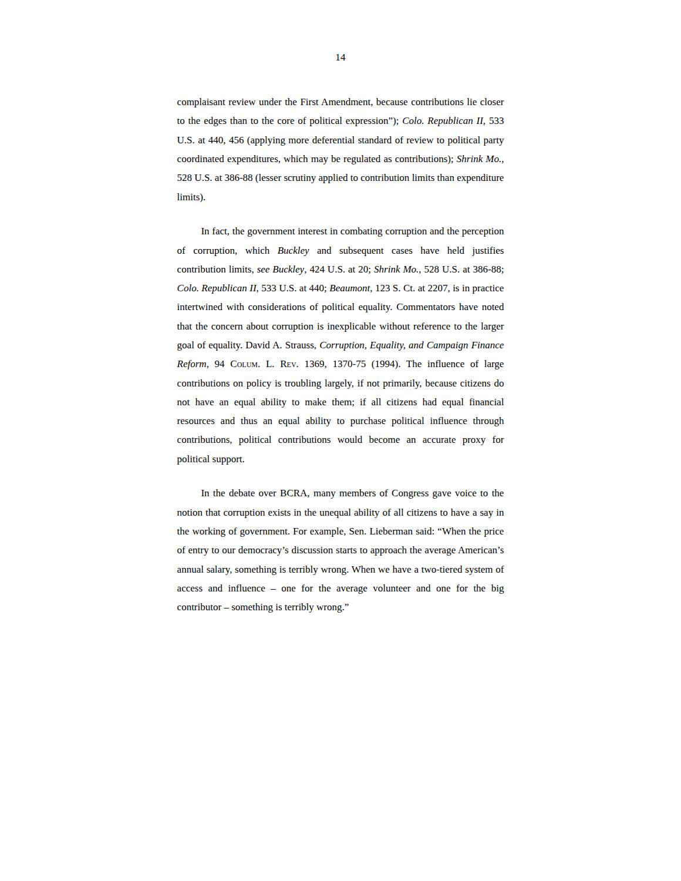14
complaisant review under the First Amendment, because contributions lie closer to the edges than to the core of political expression”); Colo. Republican II, 533 U.S. at 440, 456 (applying more deferential standard of review to political party coordinated expenditures, which may be regulated as contributions); Shrink Mo., 528 U.S. at 386-88 (lesser scrutiny applied to contribution limits than expenditure limits).
In fact, the government interest in combating corruption and the perception of corruption, which Buckley and subsequent cases have held justifies contribution limits, see Buckley, 424 U.S. at 20; Shrink Mo., 528 U.S. at 386-88; Colo. Republican II, 533 U.S. at 440; Beaumont, 123 S. Ct. at 2207, is in practice intertwined with considerations of political equality. Commentators have noted that the concern about corruption is inexplicable without reference to the larger goal of equality. David A. Strauss, Corruption, Equality, and Campaign Finance Reform, 94 Colum. L. Rev. 1369, 1370-75 (1994). The influence of large contributions on policy is troubling largely, if not primarily, because citizens do not have an equal ability to make them; if all citizens had equal financial resources and thus an equal ability to purchase political influence through contributions, political contributions would become an accurate proxy for political support.
In the debate over BCRA, many members of Congress gave voice to the notion that corruption exists in the unequal ability of all citizens to have a say in the working of government. For example, Sen. Lieberman said: “When the price of entry to our democracy’s discussion starts to approach the average American’s annual salary, something is terribly wrong. When we have a two-tiered system of access and influence – one for the average volunteer and one for the big contributor – something is terribly wrong.”